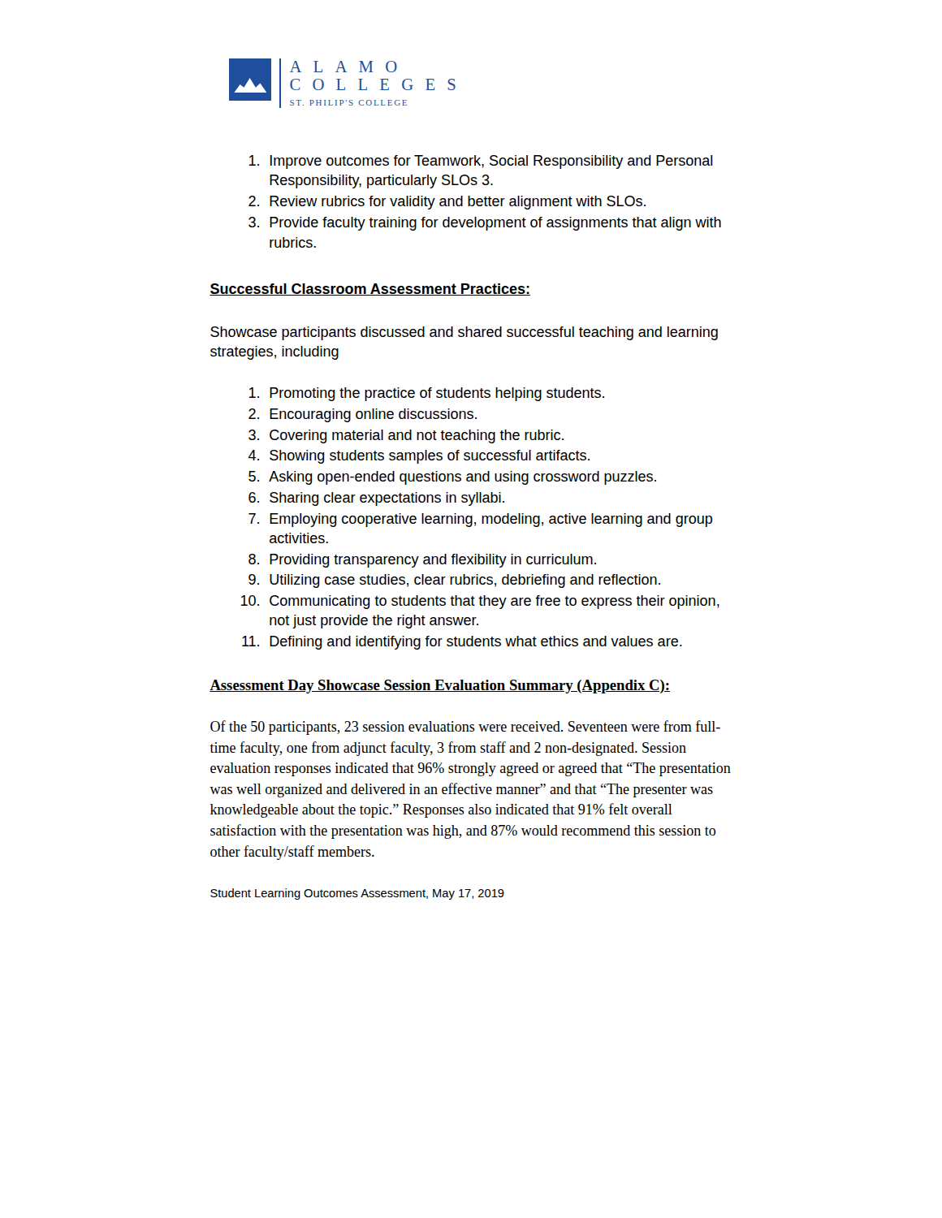A L A M O
C O L L E G E S
ST. PHILIP'S COLLEGE
Improve outcomes for Teamwork, Social Responsibility and Personal Responsibility, particularly SLOs 3.
Review rubrics for validity and better alignment with SLOs.
Provide faculty training for development of assignments that align with rubrics.
Successful Classroom Assessment Practices:
Showcase participants discussed and shared successful teaching and learning strategies, including
Promoting the practice of students helping students.
Encouraging online discussions.
Covering material and not teaching the rubric.
Showing students samples of successful artifacts.
Asking open-ended questions and using crossword puzzles.
Sharing clear expectations in syllabi.
Employing cooperative learning, modeling, active learning and group activities.
Providing transparency and flexibility in curriculum.
Utilizing case studies, clear rubrics, debriefing and reflection.
Communicating to students that they are free to express their opinion, not just provide the right answer.
Defining and identifying for students what ethics and values are.
Assessment Day Showcase Session Evaluation Summary (Appendix C):
Of the 50 participants, 23 session evaluations were received. Seventeen were from full-time faculty, one from adjunct faculty, 3 from staff and 2 non-designated. Session evaluation responses indicated that 96% strongly agreed or agreed that “The presentation was well organized and delivered in an effective manner” and that “The presenter was knowledgeable about the topic.” Responses also indicated that 91% felt overall satisfaction with the presentation was high, and 87% would recommend this session to other faculty/staff members.
Student Learning Outcomes Assessment, May 17, 2019